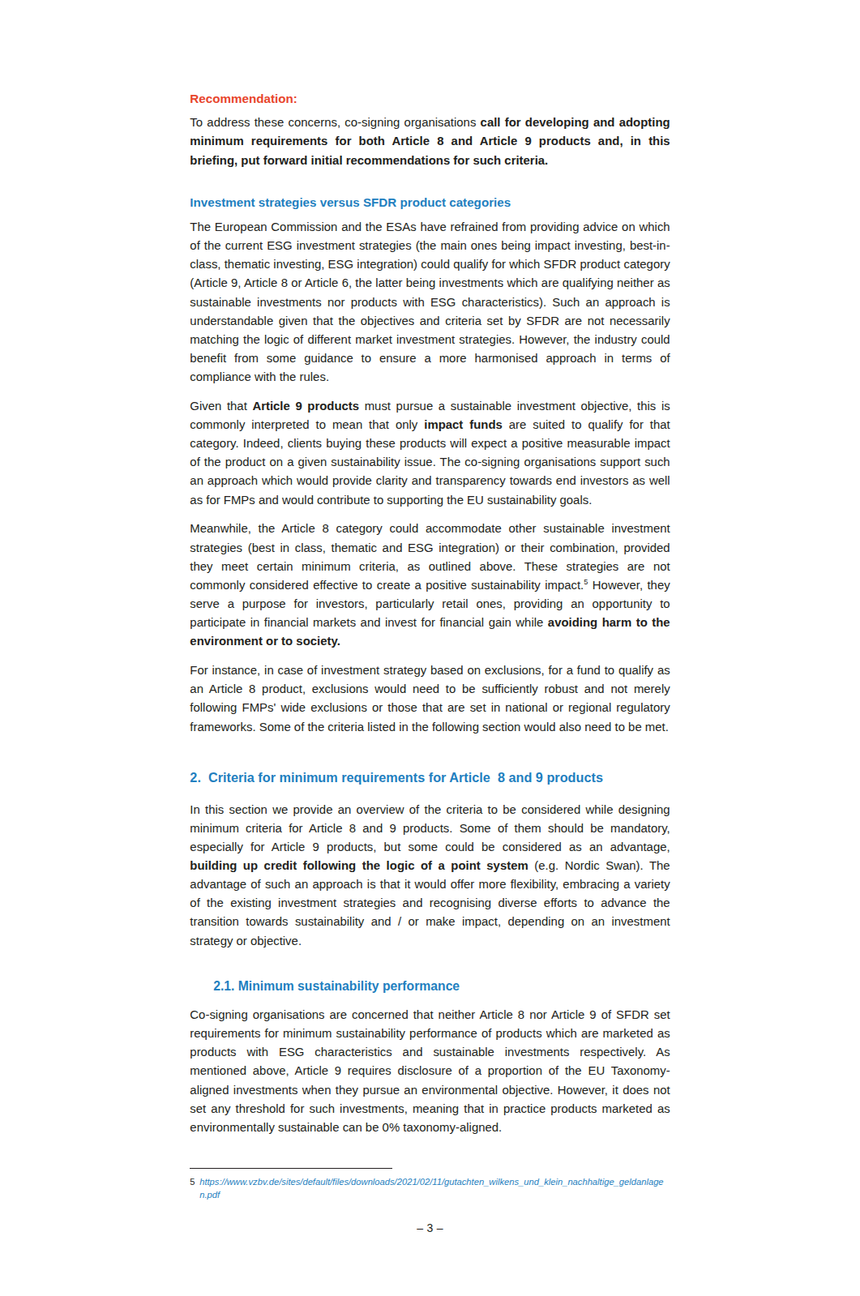Recommendation:
To address these concerns, co-signing organisations call for developing and adopting minimum requirements for both Article 8 and Article 9 products and, in this briefing, put forward initial recommendations for such criteria.
Investment strategies versus SFDR product categories
The European Commission and the ESAs have refrained from providing advice on which of the current ESG investment strategies (the main ones being impact investing, best-in-class, thematic investing, ESG integration) could qualify for which SFDR product category (Article 9, Article 8 or Article 6, the latter being investments which are qualifying neither as sustainable investments nor products with ESG characteristics). Such an approach is understandable given that the objectives and criteria set by SFDR are not necessarily matching the logic of different market investment strategies. However, the industry could benefit from some guidance to ensure a more harmonised approach in terms of compliance with the rules.
Given that Article 9 products must pursue a sustainable investment objective, this is commonly interpreted to mean that only impact funds are suited to qualify for that category. Indeed, clients buying these products will expect a positive measurable impact of the product on a given sustainability issue. The co-signing organisations support such an approach which would provide clarity and transparency towards end investors as well as for FMPs and would contribute to supporting the EU sustainability goals.
Meanwhile, the Article 8 category could accommodate other sustainable investment strategies (best in class, thematic and ESG integration) or their combination, provided they meet certain minimum criteria, as outlined above. These strategies are not commonly considered effective to create a positive sustainability impact.5 However, they serve a purpose for investors, particularly retail ones, providing an opportunity to participate in financial markets and invest for financial gain while avoiding harm to the environment or to society.
For instance, in case of investment strategy based on exclusions, for a fund to qualify as an Article 8 product, exclusions would need to be sufficiently robust and not merely following FMPs' wide exclusions or those that are set in national or regional regulatory frameworks. Some of the criteria listed in the following section would also need to be met.
2. Criteria for minimum requirements for Article 8 and 9 products
In this section we provide an overview of the criteria to be considered while designing minimum criteria for Article 8 and 9 products. Some of them should be mandatory, especially for Article 9 products, but some could be considered as an advantage, building up credit following the logic of a point system (e.g. Nordic Swan). The advantage of such an approach is that it would offer more flexibility, embracing a variety of the existing investment strategies and recognising diverse efforts to advance the transition towards sustainability and / or make impact, depending on an investment strategy or objective.
2.1. Minimum sustainability performance
Co-signing organisations are concerned that neither Article 8 nor Article 9 of SFDR set requirements for minimum sustainability performance of products which are marketed as products with ESG characteristics and sustainable investments respectively. As mentioned above, Article 9 requires disclosure of a proportion of the EU Taxonomy-aligned investments when they pursue an environmental objective. However, it does not set any threshold for such investments, meaning that in practice products marketed as environmentally sustainable can be 0% taxonomy-aligned.
5 https://www.vzbv.de/sites/default/files/downloads/2021/02/11/gutachten_wilkens_und_klein_nachhaltige_geldanlagen.pdf
– 3 –